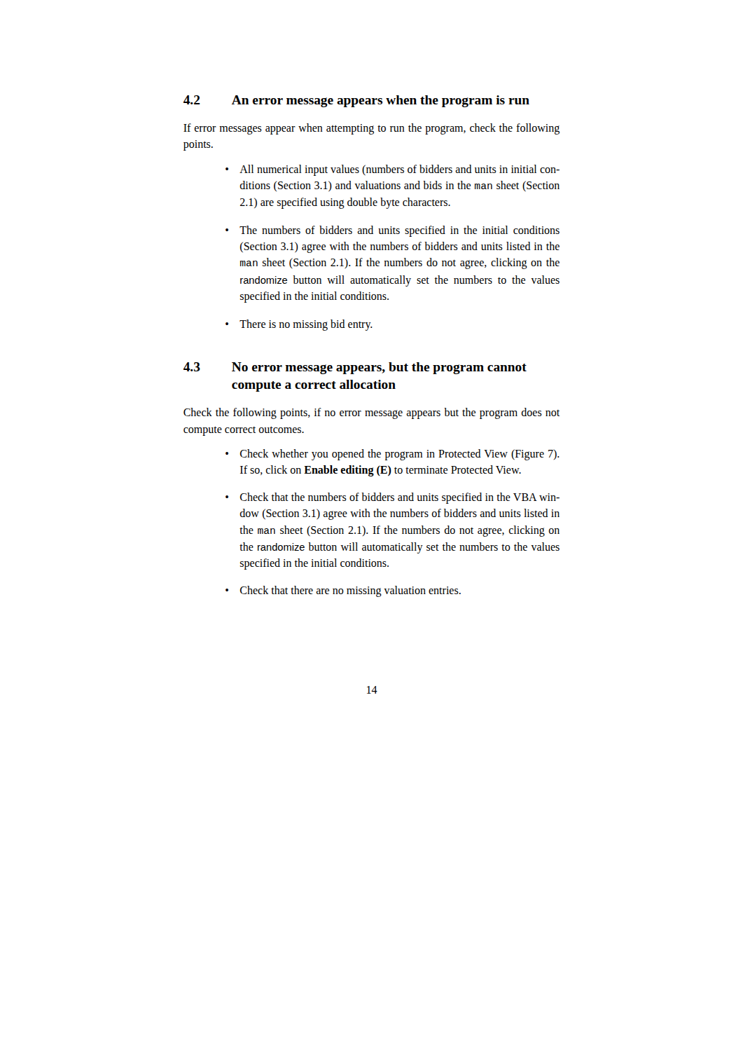4.2 An error message appears when the program is run
If error messages appear when attempting to run the program, check the following points.
All numerical input values (numbers of bidders and units in initial conditions (Section 3.1) and valuations and bids in the man sheet (Section 2.1) are specified using double byte characters.
The numbers of bidders and units specified in the initial conditions (Section 3.1) agree with the numbers of bidders and units listed in the man sheet (Section 2.1). If the numbers do not agree, clicking on the randomize button will automatically set the numbers to the values specified in the initial conditions.
There is no missing bid entry.
4.3 No error message appears, but the program cannot compute a correct allocation
Check the following points, if no error message appears but the program does not compute correct outcomes.
Check whether you opened the program in Protected View (Figure 7). If so, click on Enable editing (E) to terminate Protected View.
Check that the numbers of bidders and units specified in the VBA window (Section 3.1) agree with the numbers of bidders and units listed in the man sheet (Section 2.1). If the numbers do not agree, clicking on the randomize button will automatically set the numbers to the values specified in the initial conditions.
Check that there are no missing valuation entries.
14